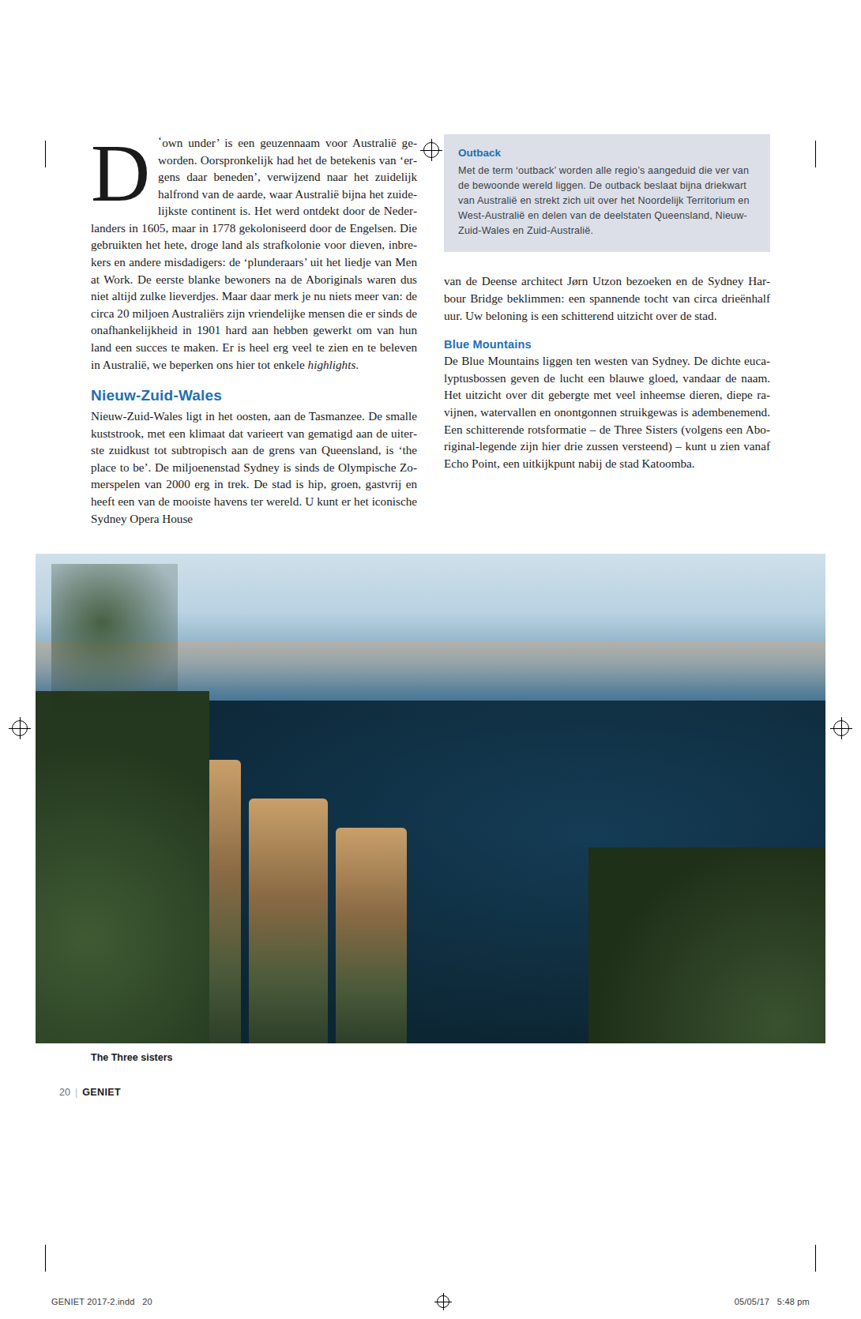‘Down under’ is een geuzennaam voor Australië geworden. Oorspronkelijk had het de betekenis van ‘ergens daar beneden’, verwijzend naar het zuidelijk halfrond van de aarde, waar Australië bijna het zuidelijkste continent is. Het werd ontdekt door de Nederlanders in 1605, maar in 1778 gekoloniseerd door de Engelsen. Die gebruikten het hete, droge land als strafkolonie voor dieven, inbrekers en andere misdadigers: de ‘plunderaars’ uit het liedje van Men at Work. De eerste blanke bewoners na de Aboriginals waren dus niet altijd zulke lieverdjes. Maar daar merk je nu niets meer van: de circa 20 miljoen Australiërs zijn vriendelijke mensen die er sinds de onafhankelijkheid in 1901 hard aan hebben gewerkt om van hun land een succes te maken. Er is heel erg veel te zien en te beleven in Australië, we beperken ons hier tot enkele highlights.
Nieuw-Zuid-Wales
Nieuw-Zuid-Wales ligt in het oosten, aan de Tasmanzee. De smalle kuststrook, met een klimaat dat varieert van gematigd aan de uiterste zuidkust tot subtropisch aan de grens van Queensland, is ‘the place to be’. De miljoenenstad Sydney is sinds de Olympische Zomerspelen van 2000 erg in trek. De stad is hip, groen, gastvrij en heeft een van de mooiste havens ter wereld. U kunt er het iconische Sydney Opera House
Outback
Met de term ‘outback’ worden alle regio’s aangeduid die ver van de bewoonde wereld liggen. De outback beslaat bijna driekwart van Australië en strekt zich uit over het Noordelijk Territorium en West-Australië en delen van de deelstaten Queensland, Nieuw-Zuid-Wales en Zuid-Australië.
van de Deense architect Jørn Utzon bezoeken en de Sydney Harbour Bridge beklimmen: een spannende tocht van circa drieënhalf uur. Uw beloning is een schitterend uitzicht over de stad.
Blue Mountains
De Blue Mountains liggen ten westen van Sydney. De dichte eucalyptusbossen geven de lucht een blauwe gloed, vandaar de naam. Het uitzicht over dit gebergte met veel inheemse dieren, diepe ravijnen, watervallen en onontgonnen struikgewas is adembenemend. Een schitterende rotsformatie – de Three Sisters (volgens een Aboriginal-legende zijn hier drie zussen versteend) – kunt u zien vanaf Echo Point, een uitkijkpunt nabij de stad Katoomba.
The Three sisters
20|GENIET
GENIET 2017-2.indd 20
05/05/17 5:48 pm